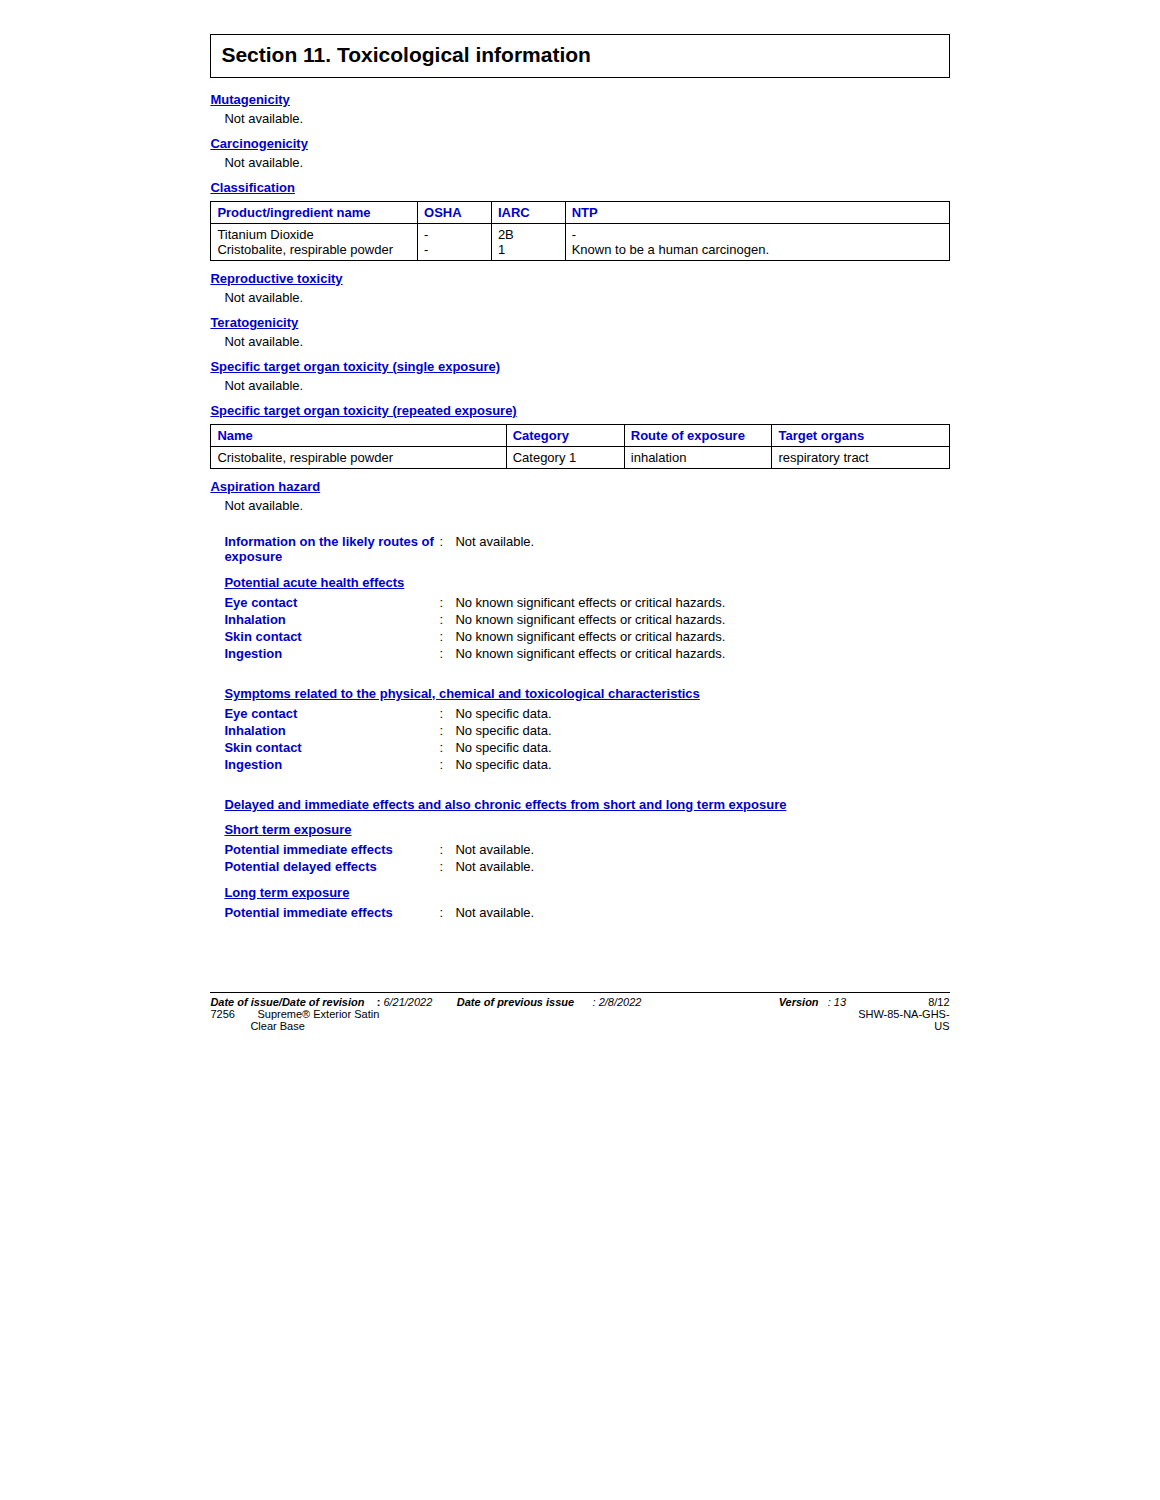Section 11. Toxicological information
Mutagenicity
Not available.
Carcinogenicity
Not available.
Classification
| Product/ingredient name | OSHA | IARC | NTP |
| --- | --- | --- | --- |
| Titanium Dioxide Cristobalite, respirable powder | - - | 2B 1 | - Known to be a human carcinogen. |
Reproductive toxicity
Not available.
Teratogenicity
Not available.
Specific target organ toxicity (single exposure)
Not available.
Specific target organ toxicity (repeated exposure)
| Name | Category | Route of exposure | Target organs |
| --- | --- | --- | --- |
| Cristobalite, respirable powder | Category 1 | inhalation | respiratory tract |
Aspiration hazard
Not available.
| Information on the likely routes of exposure | : | Not available. |
Potential acute health effects
| Eye contact | : | No known significant effects or critical hazards. |
| Inhalation | : | No known significant effects or critical hazards. |
| Skin contact | : | No known significant effects or critical hazards. |
| Ingestion | : | No known significant effects or critical hazards. |
Symptoms related to the physical, chemical and toxicological characteristics
| Eye contact | : | No specific data. |
| Inhalation | : | No specific data. |
| Skin contact | : | No specific data. |
| Ingestion | : | No specific data. |
Delayed and immediate effects and also chronic effects from short and long term exposure
Short term exposure
| Potential immediate effects | : | Not available. |
| Potential delayed effects | : | Not available. |
Long term exposure
| Potential immediate effects | : | Not available. |
| Date of issue/Date of revision : 6/21/2022 Date of previous issue : 2/8/2022 | Version : 13 | 8/12 |
| 7256 Supreme® Exterior Satin Clear Base | SHW-85-NA-GHS-US |